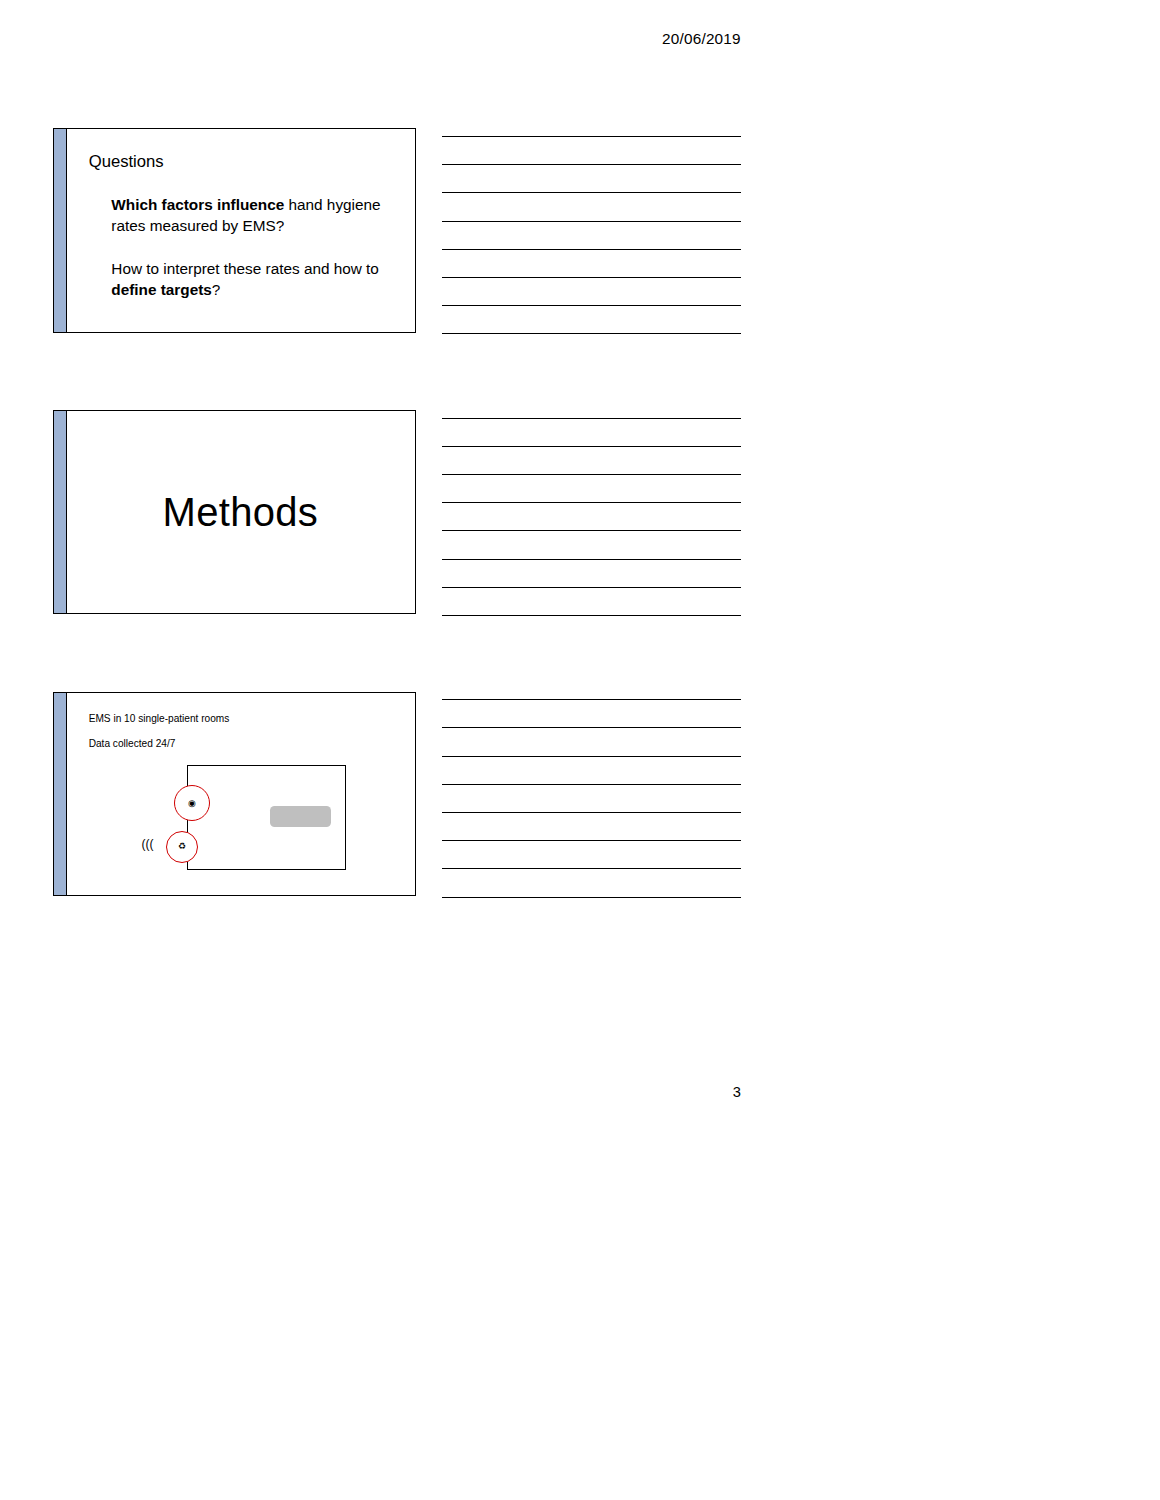20/06/2019
Questions
Which factors influence hand hygiene rates measured by EMS?
How to interpret these rates and how to define targets?
Methods
EMS in 10 single-patient rooms
Data collected 24/7
◉
♻
(((
3